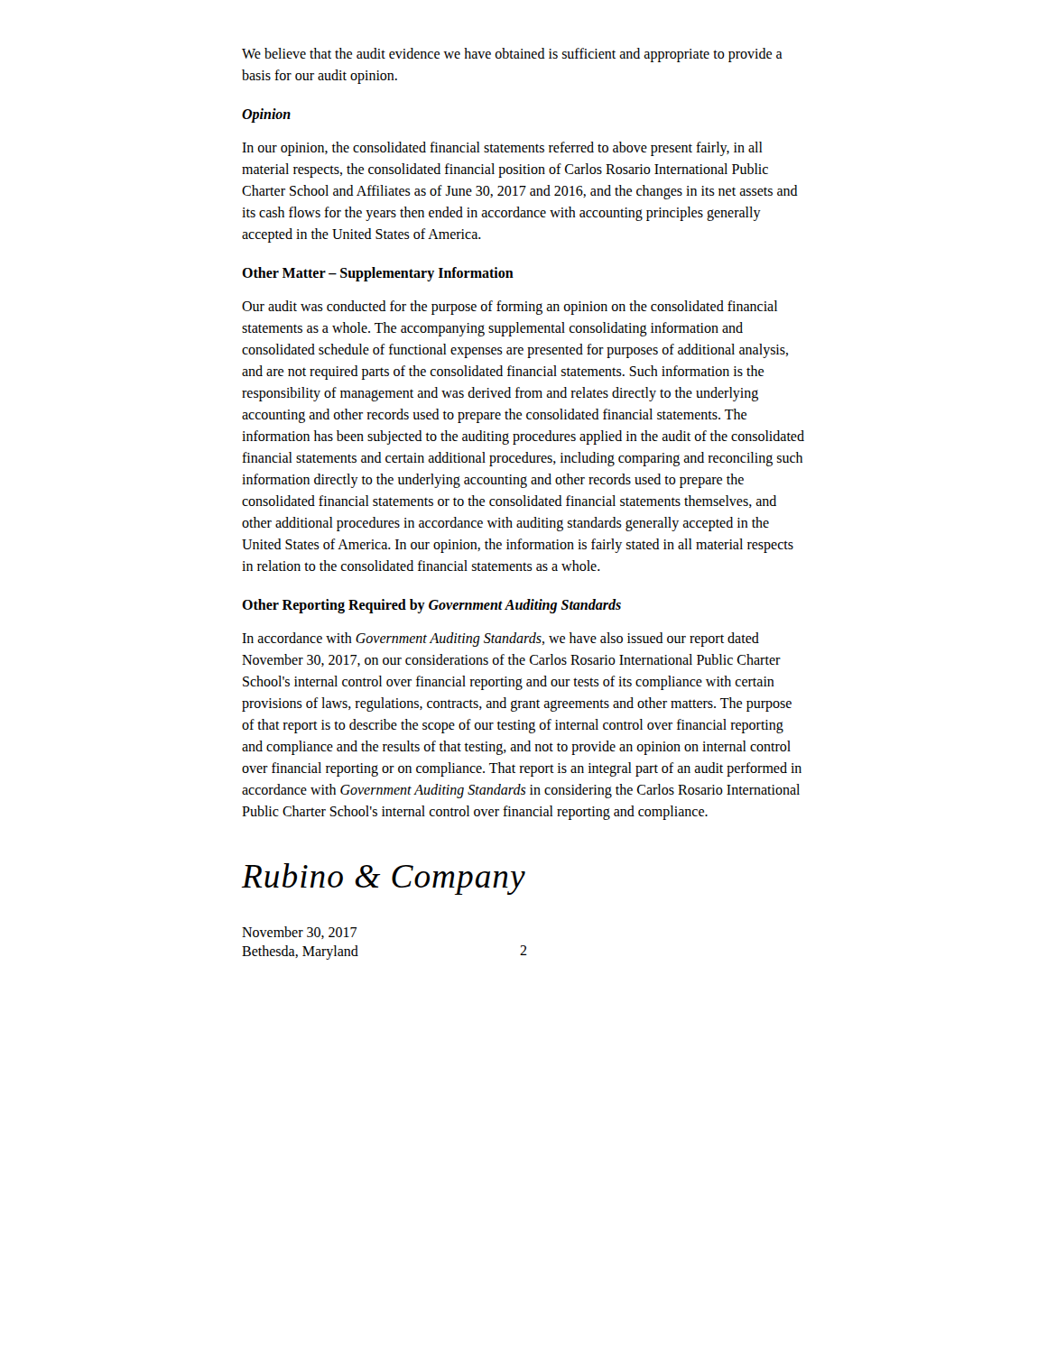We believe that the audit evidence we have obtained is sufficient and appropriate to provide a basis for our audit opinion.
Opinion
In our opinion, the consolidated financial statements referred to above present fairly, in all material respects, the consolidated financial position of Carlos Rosario International Public Charter School and Affiliates as of June 30, 2017 and 2016, and the changes in its net assets and its cash flows for the years then ended in accordance with accounting principles generally accepted in the United States of America.
Other Matter – Supplementary Information
Our audit was conducted for the purpose of forming an opinion on the consolidated financial statements as a whole. The accompanying supplemental consolidating information and consolidated schedule of functional expenses are presented for purposes of additional analysis, and are not required parts of the consolidated financial statements. Such information is the responsibility of management and was derived from and relates directly to the underlying accounting and other records used to prepare the consolidated financial statements. The information has been subjected to the auditing procedures applied in the audit of the consolidated financial statements and certain additional procedures, including comparing and reconciling such information directly to the underlying accounting and other records used to prepare the consolidated financial statements or to the consolidated financial statements themselves, and other additional procedures in accordance with auditing standards generally accepted in the United States of America. In our opinion, the information is fairly stated in all material respects in relation to the consolidated financial statements as a whole.
Other Reporting Required by Government Auditing Standards
In accordance with Government Auditing Standards, we have also issued our report dated November 30, 2017, on our considerations of the Carlos Rosario International Public Charter School's internal control over financial reporting and our tests of its compliance with certain provisions of laws, regulations, contracts, and grant agreements and other matters. The purpose of that report is to describe the scope of our testing of internal control over financial reporting and compliance and the results of that testing, and not to provide an opinion on internal control over financial reporting or on compliance. That report is an integral part of an audit performed in accordance with Government Auditing Standards in considering the Carlos Rosario International Public Charter School's internal control over financial reporting and compliance.
Rubino & Company
November 30, 2017
Bethesda, Maryland
2